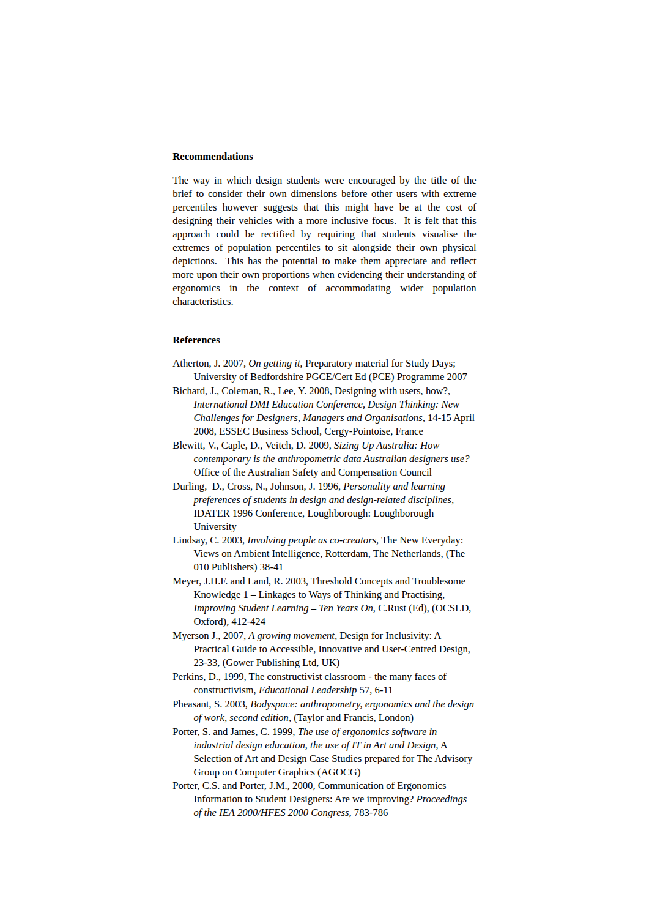Recommendations
The way in which design students were encouraged by the title of the brief to consider their own dimensions before other users with extreme percentiles however suggests that this might have be at the cost of designing their vehicles with a more inclusive focus. It is felt that this approach could be rectified by requiring that students visualise the extremes of population percentiles to sit alongside their own physical depictions. This has the potential to make them appreciate and reflect more upon their own proportions when evidencing their understanding of ergonomics in the context of accommodating wider population characteristics.
References
Atherton, J. 2007, On getting it, Preparatory material for Study Days; University of Bedfordshire PGCE/Cert Ed (PCE) Programme 2007
Bichard, J., Coleman, R., Lee, Y. 2008, Designing with users, how?, International DMI Education Conference, Design Thinking: New Challenges for Designers, Managers and Organisations, 14-15 April 2008, ESSEC Business School, Cergy-Pointoise, France
Blewitt, V., Caple, D., Veitch, D. 2009, Sizing Up Australia: How contemporary is the anthropometric data Australian designers use? Office of the Australian Safety and Compensation Council
Durling, D., Cross, N., Johnson, J. 1996, Personality and learning preferences of students in design and design-related disciplines, IDATER 1996 Conference, Loughborough: Loughborough University
Lindsay, C. 2003, Involving people as co-creators, The New Everyday: Views on Ambient Intelligence, Rotterdam, The Netherlands, (The 010 Publishers) 38-41
Meyer, J.H.F. and Land, R. 2003, Threshold Concepts and Troublesome Knowledge 1 – Linkages to Ways of Thinking and Practising, Improving Student Learning – Ten Years On, C.Rust (Ed), (OCSLD, Oxford), 412-424
Myerson J., 2007, A growing movement, Design for Inclusivity: A Practical Guide to Accessible, Innovative and User-Centred Design, 23-33, (Gower Publishing Ltd, UK)
Perkins, D., 1999, The constructivist classroom - the many faces of constructivism, Educational Leadership 57, 6-11
Pheasant, S. 2003, Bodyspace: anthropometry, ergonomics and the design of work, second edition, (Taylor and Francis, London)
Porter, S. and James, C. 1999, The use of ergonomics software in industrial design education, the use of IT in Art and Design, A Selection of Art and Design Case Studies prepared for The Advisory Group on Computer Graphics (AGOCG)
Porter, C.S. and Porter, J.M., 2000, Communication of Ergonomics Information to Student Designers: Are we improving? Proceedings of the IEA 2000/HFES 2000 Congress, 783-786